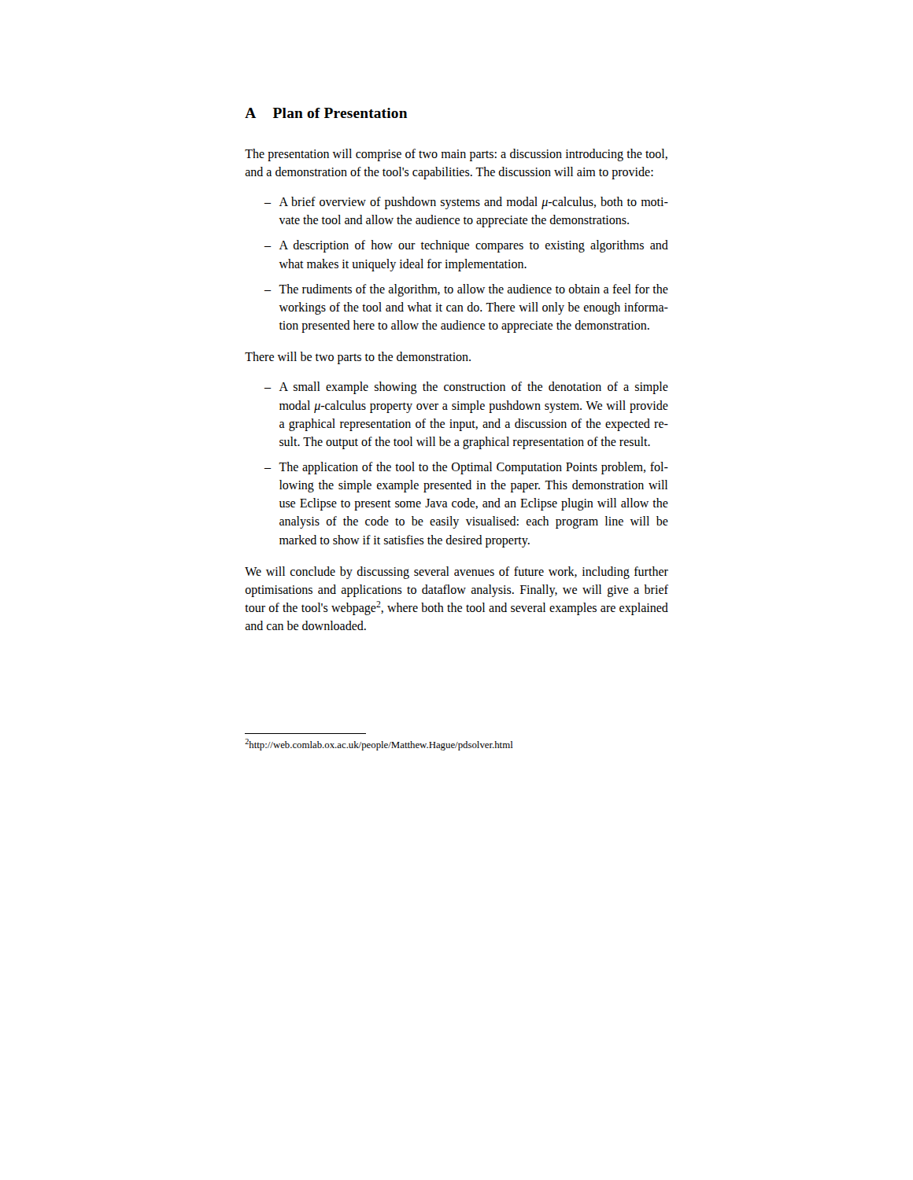APlan of Presentation
The presentation will comprise of two main parts: a discussion introducing the tool, and a demonstration of the tool's capabilities. The discussion will aim to provide:
A brief overview of pushdown systems and modal μ-calculus, both to motivate the tool and allow the audience to appreciate the demonstrations.
A description of how our technique compares to existing algorithms and what makes it uniquely ideal for implementation.
The rudiments of the algorithm, to allow the audience to obtain a feel for the workings of the tool and what it can do. There will only be enough information presented here to allow the audience to appreciate the demonstration.
There will be two parts to the demonstration.
A small example showing the construction of the denotation of a simple modal μ-calculus property over a simple pushdown system. We will provide a graphical representation of the input, and a discussion of the expected result. The output of the tool will be a graphical representation of the result.
The application of the tool to the Optimal Computation Points problem, following the simple example presented in the paper. This demonstration will use Eclipse to present some Java code, and an Eclipse plugin will allow the analysis of the code to be easily visualised: each program line will be marked to show if it satisfies the desired property.
We will conclude by discussing several avenues of future work, including further optimisations and applications to dataflow analysis. Finally, we will give a brief tour of the tool's webpage2, where both the tool and several examples are explained and can be downloaded.
2http://web.comlab.ox.ac.uk/people/Matthew.Hague/pdsolver.html